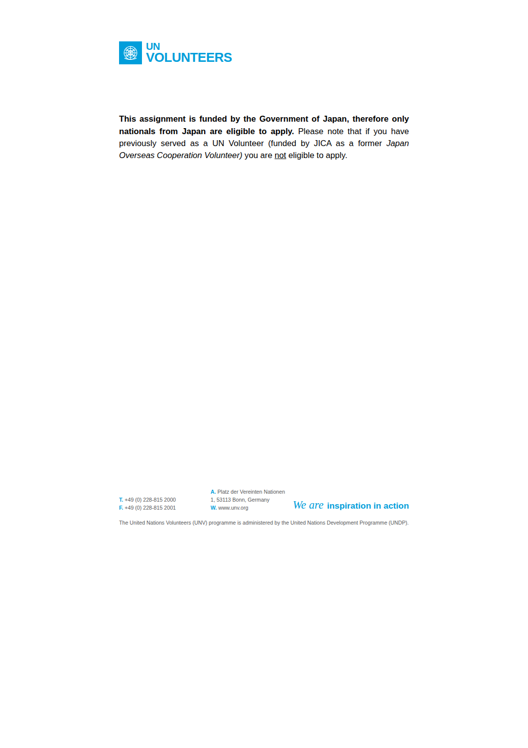UN VOLUNTEERS
This assignment is funded by the Government of Japan, therefore only nationals from Japan are eligible to apply. Please note that if you have previously served as a UN Volunteer (funded by JICA as a former Japan Overseas Cooperation Volunteer) you are not eligible to apply.
T. +49 (0) 228-815 2000
F. +49 (0) 228-815 2001
A. Platz der Vereinten Nationen 1, 53113 Bonn, Germany
W. www.unv.org
We are inspiration in action
The United Nations Volunteers (UNV) programme is administered by the United Nations Development Programme (UNDP).